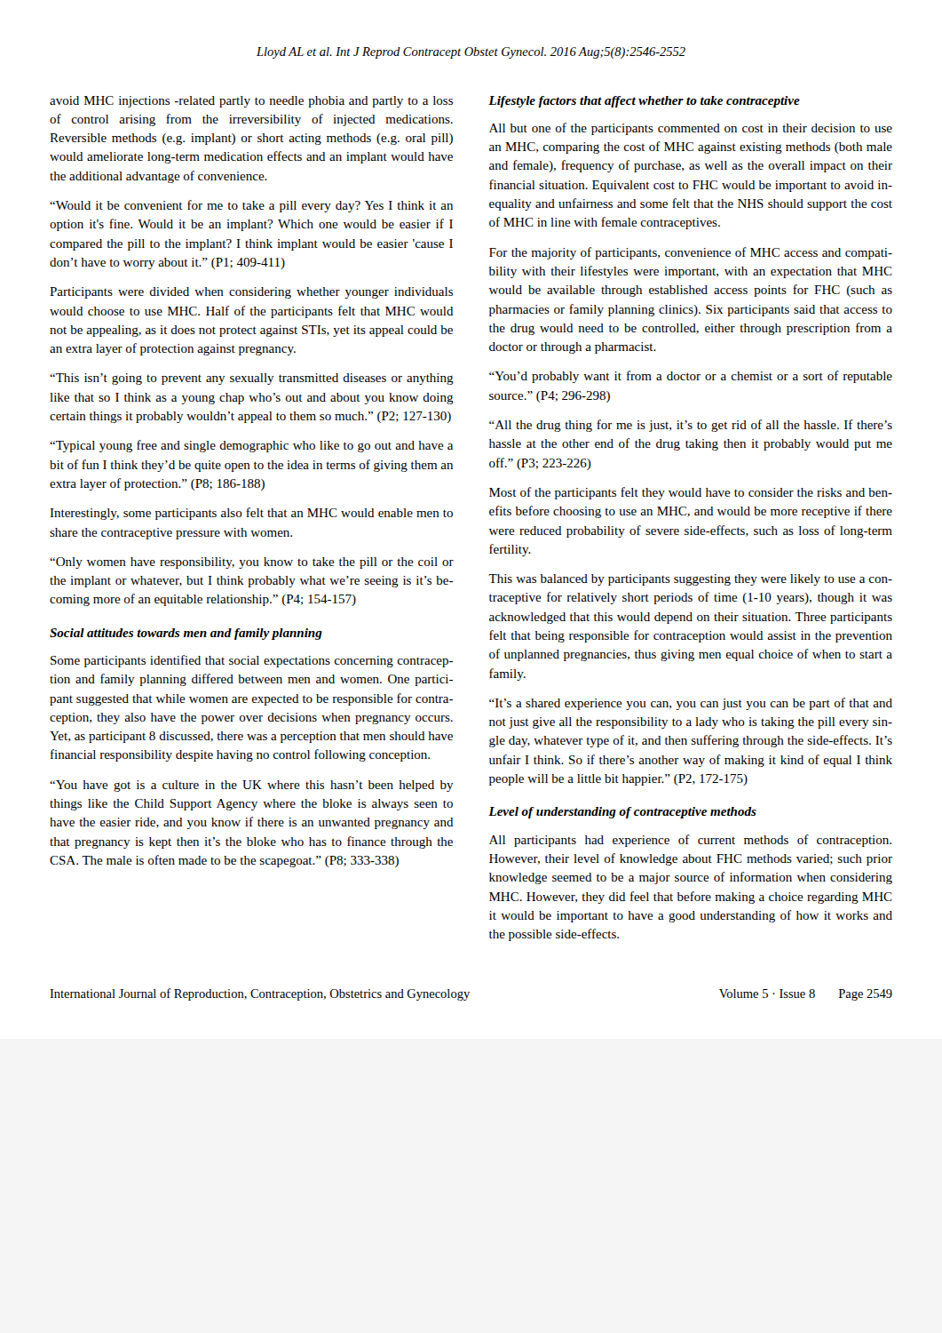Lloyd AL et al. Int J Reprod Contracept Obstet Gynecol. 2016 Aug;5(8):2546-2552
avoid MHC injections -related partly to needle phobia and partly to a loss of control arising from the irreversibility of injected medications. Reversible methods (e.g. implant) or short acting methods (e.g. oral pill) would ameliorate long-term medication effects and an implant would have the additional advantage of convenience.
“Would it be convenient for me to take a pill every day? Yes I think it an option it's fine. Would it be an implant? Which one would be easier if I compared the pill to the implant? I think implant would be easier 'cause I don’t have to worry about it.” (P1; 409-411)
Participants were divided when considering whether younger individuals would choose to use MHC. Half of the participants felt that MHC would not be appealing, as it does not protect against STIs, yet its appeal could be an extra layer of protection against pregnancy.
“This isn’t going to prevent any sexually transmitted diseases or anything like that so I think as a young chap who’s out and about you know doing certain things it probably wouldn’t appeal to them so much.” (P2; 127-130)
“Typical young free and single demographic who like to go out and have a bit of fun I think they’d be quite open to the idea in terms of giving them an extra layer of protection.” (P8; 186-188)
Interestingly, some participants also felt that an MHC would enable men to share the contraceptive pressure with women.
“Only women have responsibility, you know to take the pill or the coil or the implant or whatever, but I think probably what we’re seeing is it’s becoming more of an equitable relationship.” (P4; 154-157)
Social attitudes towards men and family planning
Some participants identified that social expectations concerning contraception and family planning differed between men and women. One participant suggested that while women are expected to be responsible for contraception, they also have the power over decisions when pregnancy occurs. Yet, as participant 8 discussed, there was a perception that men should have financial responsibility despite having no control following conception.
“You have got is a culture in the UK where this hasn’t been helped by things like the Child Support Agency where the bloke is always seen to have the easier ride, and you know if there is an unwanted pregnancy and that pregnancy is kept then it’s the bloke who has to finance through the CSA. The male is often made to be the scapegoat.” (P8; 333-338)
Lifestyle factors that affect whether to take contraceptive
All but one of the participants commented on cost in their decision to use an MHC, comparing the cost of MHC against existing methods (both male and female), frequency of purchase, as well as the overall impact on their financial situation. Equivalent cost to FHC would be important to avoid inequality and unfairness and some felt that the NHS should support the cost of MHC in line with female contraceptives.
For the majority of participants, convenience of MHC access and compatibility with their lifestyles were important, with an expectation that MHC would be available through established access points for FHC (such as pharmacies or family planning clinics). Six participants said that access to the drug would need to be controlled, either through prescription from a doctor or through a pharmacist.
“You’d probably want it from a doctor or a chemist or a sort of reputable source.” (P4; 296-298)
“All the drug thing for me is just, it’s to get rid of all the hassle. If there’s hassle at the other end of the drug taking then it probably would put me off.” (P3; 223-226)
Most of the participants felt they would have to consider the risks and benefits before choosing to use an MHC, and would be more receptive if there were reduced probability of severe side-effects, such as loss of long-term fertility.
This was balanced by participants suggesting they were likely to use a contraceptive for relatively short periods of time (1-10 years), though it was acknowledged that this would depend on their situation. Three participants felt that being responsible for contraception would assist in the prevention of unplanned pregnancies, thus giving men equal choice of when to start a family.
“It’s a shared experience you can, you can just you can be part of that and not just give all the responsibility to a lady who is taking the pill every single day, whatever type of it, and then suffering through the side-effects. It’s unfair I think. So if there’s another way of making it kind of equal I think people will be a little bit happier.” (P2, 172-175)
Level of understanding of contraceptive methods
All participants had experience of current methods of contraception. However, their level of knowledge about FHC methods varied; such prior knowledge seemed to be a major source of information when considering MHC. However, they did feel that before making a choice regarding MHC it would be important to have a good understanding of how it works and the possible side-effects.
International Journal of Reproduction, Contraception, Obstetrics and Gynecology
Volume 5 · Issue 8Page 2549